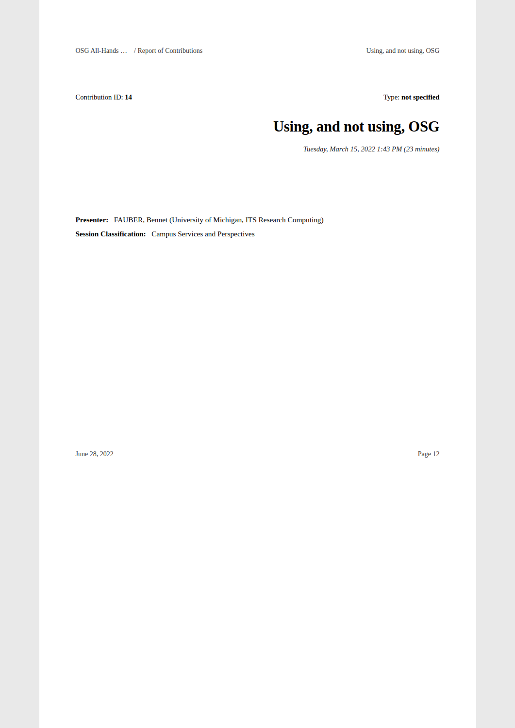OSG All-Hands … / Report of Contributions
Using, and not using, OSG
Contribution ID: 14
Type: not specified
Using, and not using, OSG
Tuesday, March 15, 2022 1:43 PM (23 minutes)
Presenter: FAUBER, Bennet (University of Michigan, ITS Research Computing)
Session Classification: Campus Services and Perspectives
June 28, 2022
Page 12